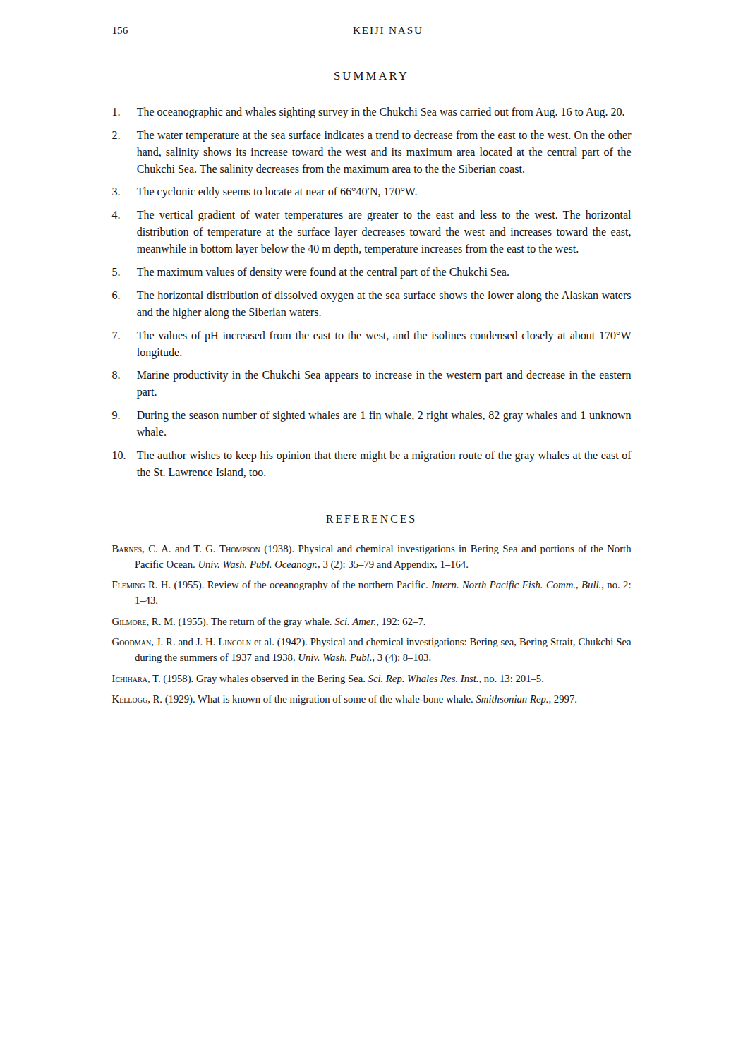156 KEIJI NASU
SUMMARY
1. The oceanographic and whales sighting survey in the Chukchi Sea was carried out from Aug. 16 to Aug. 20.
2. The water temperature at the sea surface indicates a trend to decrease from the east to the west. On the other hand, salinity shows its increase toward the west and its maximum area located at the central part of the Chukchi Sea. The salinity decreases from the maximum area to the the Siberian coast.
3. The cyclonic eddy seems to locate at near of 66°40′N, 170°W.
4. The vertical gradient of water temperatures are greater to the east and less to the west. The horizontal distribution of temperature at the surface layer decreases toward the west and increases toward the east, meanwhile in bottom layer below the 40 m depth, temperature increases from the east to the west.
5. The maximum values of density were found at the central part of the Chukchi Sea.
6. The horizontal distribution of dissolved oxygen at the sea surface shows the lower along the Alaskan waters and the higher along the Siberian waters.
7. The values of pH increased from the east to the west, and the isolines condensed closely at about 170°W longitude.
8. Marine productivity in the Chukchi Sea appears to increase in the western part and decrease in the eastern part.
9. During the season number of sighted whales are 1 fin whale, 2 right whales, 82 gray whales and 1 unknown whale.
10. The author wishes to keep his opinion that there might be a migration route of the gray whales at the east of the St. Lawrence Island, too.
REFERENCES
Barnes, C. A. and T. G. Thompson (1938). Physical and chemical investigations in Bering Sea and portions of the North Pacific Ocean. Univ. Wash. Publ. Oceanogr., 3 (2): 35–79 and Appendix, 1–164.
Fleming R. H. (1955). Review of the oceanography of the northern Pacific. Intern. North Pacific Fish. Comm., Bull., no. 2: 1–43.
Gilmore, R. M. (1955). The return of the gray whale. Sci. Amer., 192: 62–7.
Goodman, J. R. and J. H. Lincoln et al. (1942). Physical and chemical investigations: Bering sea, Bering Strait, Chukchi Sea during the summers of 1937 and 1938. Univ. Wash. Publ., 3 (4): 8–103.
Ichihara, T. (1958). Gray whales observed in the Bering Sea. Sci. Rep. Whales Res. Inst., no. 13: 201–5.
Kellogg, R. (1929). What is known of the migration of some of the whale-bone whale. Smithsonian Rep., 2997.